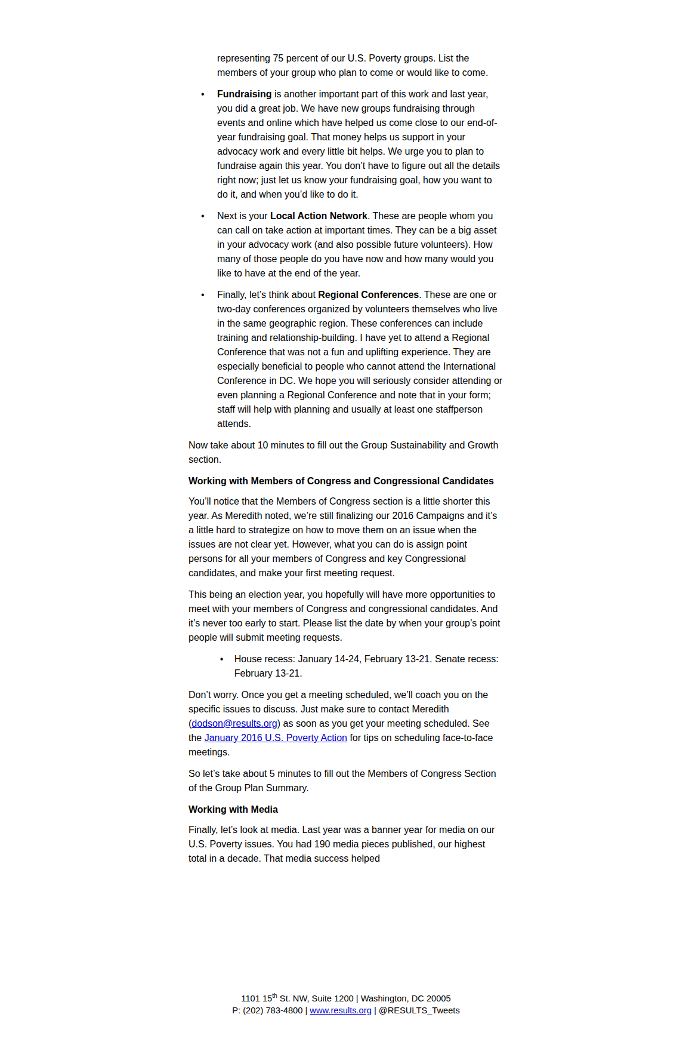representing 75 percent of our U.S. Poverty groups. List the members of your group who plan to come or would like to come.
Fundraising is another important part of this work and last year, you did a great job. We have new groups fundraising through events and online which have helped us come close to our end-of-year fundraising goal. That money helps us support in your advocacy work and every little bit helps. We urge you to plan to fundraise again this year. You don’t have to figure out all the details right now; just let us know your fundraising goal, how you want to do it, and when you’d like to do it.
Next is your Local Action Network. These are people whom you can call on take action at important times. They can be a big asset in your advocacy work (and also possible future volunteers). How many of those people do you have now and how many would you like to have at the end of the year.
Finally, let’s think about Regional Conferences. These are one or two-day conferences organized by volunteers themselves who live in the same geographic region. These conferences can include training and relationship-building. I have yet to attend a Regional Conference that was not a fun and uplifting experience. They are especially beneficial to people who cannot attend the International Conference in DC. We hope you will seriously consider attending or even planning a Regional Conference and note that in your form; staff will help with planning and usually at least one staffperson attends.
Now take about 10 minutes to fill out the Group Sustainability and Growth section.
Working with Members of Congress and Congressional Candidates
You’ll notice that the Members of Congress section is a little shorter this year. As Meredith noted, we’re still finalizing our 2016 Campaigns and it’s a little hard to strategize on how to move them on an issue when the issues are not clear yet. However, what you can do is assign point persons for all your members of Congress and key Congressional candidates, and make your first meeting request.
This being an election year, you hopefully will have more opportunities to meet with your members of Congress and congressional candidates. And it’s never too early to start. Please list the date by when your group’s point people will submit meeting requests.
House recess: January 14-24, February 13-21. Senate recess: February 13-21.
Don’t worry. Once you get a meeting scheduled, we’ll coach you on the specific issues to discuss. Just make sure to contact Meredith (dodson@results.org) as soon as you get your meeting scheduled. See the January 2016 U.S. Poverty Action for tips on scheduling face-to-face meetings.
So let’s take about 5 minutes to fill out the Members of Congress Section of the Group Plan Summary.
Working with Media
Finally, let’s look at media. Last year was a banner year for media on our U.S. Poverty issues. You had 190 media pieces published, our highest total in a decade. That media success helped
1101 15th St. NW, Suite 1200 | Washington, DC 20005
P: (202) 783-4800 | www.results.org | @RESULTS_Tweets